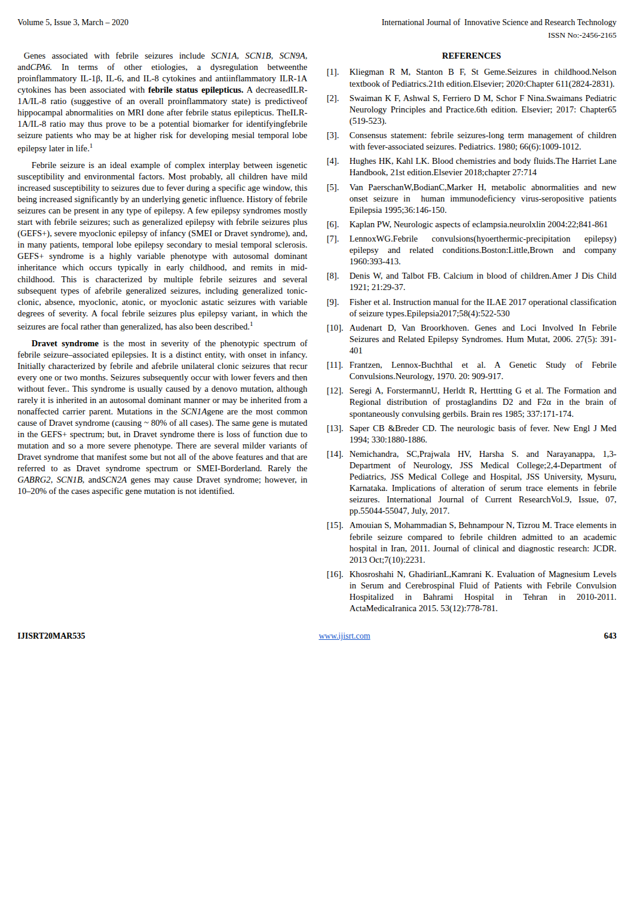Volume 5, Issue 3, March – 2020
International Journal of Innovative Science and Research Technology
ISSN No:-2456-2165
Genes associated with febrile seizures include SCN1A, SCN1B, SCN9A, andCPA6. In terms of other etiologies, a dysregulation betweenthe proinflammatory IL-1β, IL-6, and IL-8 cytokines and antiinflammatory ILR-1A cytokines has been associated with febrile status epilepticus. A decreasedILR-1A/IL-8 ratio (suggestive of an overall proinflammatory state) is predictiveof hippocampal abnormalities on MRI done after febrile status epilepticus. TheILR-1A/IL-8 ratio may thus prove to be a potential biomarker for identifyingfebrile seizure patients who may be at higher risk for developing mesial temporal lobe epilepsy later in life.1
Febrile seizure is an ideal example of complex interplay between isgenetic susceptibility and environmental factors. Most probably, all children have mild increased susceptibility to seizures due to fever during a specific age window, this being increased significantly by an underlying genetic influence. History of febrile seizures can be present in any type of epilepsy. A few epilepsy syndromes mostly start with febrile seizures; such as generalized epilepsy with febrile seizures plus (GEFS+), severe myoclonic epilepsy of infancy (SMEI or Dravet syndrome), and, in many patients, temporal lobe epilepsy secondary to mesial temporal sclerosis. GEFS+ syndrome is a highly variable phenotype with autosomal dominant inheritance which occurs typically in early childhood, and remits in mid-childhood. This is characterized by multiple febrile seizures and several subsequent types of afebrile generalized seizures, including generalized tonic-clonic, absence, myoclonic, atonic, or myoclonic astatic seizures with variable degrees of severity. A focal febrile seizures plus epilepsy variant, in which the seizures are focal rather than generalized, has also been described.1
Dravet syndrome is the most in severity of the phenotypic spectrum of febrile seizure–associated epilepsies. It is a distinct entity, with onset in infancy. Initially characterized by febrile and afebrile unilateral clonic seizures that recur every one or two months. Seizures subsequently occur with lower fevers and then without fever.. This syndrome is usually caused by a denovo mutation, although rarely it is inherited in an autosomal dominant manner or may be inherited from a nonaffected carrier parent. Mutations in the SCN1Agene are the most common cause of Dravet syndrome (causing ~ 80% of all cases). The same gene is mutated in the GEFS+ spectrum; but, in Dravet syndrome there is loss of function due to mutation and so a more severe phenotype. There are several milder variants of Dravet syndrome that manifest some but not all of the above features and that are referred to as Dravet syndrome spectrum or SMEI-Borderland. Rarely the GABRG2, SCN1B, andSCN2A genes may cause Dravet syndrome; however, in 10–20% of the cases aspecific gene mutation is not identified.
REFERENCES
Kliegman R M, Stanton B F, St Geme.Seizures in childhood.Nelson textbook of Pediatrics.21th edition.Elsevier; 2020:Chapter 611(2824-2831).
Swaiman K F, Ashwal S, Ferriero D M, Schor F Nina.Swaimans Pediatric Neurology Principles and Practice.6th edition. Elsevier; 2017: Chapter65 (519-523).
Consensus statement: febrile seizures-long term management of children with fever-associated seizures. Pediatrics. 1980; 66(6):1009-1012.
Hughes HK, Kahl LK. Blood chemistries and body fluids.The Harriet Lane Handbook, 21st edition.Elsevier 2018;chapter 27:714
Van PaerschanW,BodianC,Marker H, metabolic abnormalities and new onset seizure in human immunodeficiency virus-seropositive patients Epilepsia 1995;36:146-150.
Kaplan PW, Neurologic aspects of eclampsia.neurolxlin 2004:22;841-861
LennoxWG.Febrile convulsions(hyoerthermic-precipitation epilepsy) epilepsy and related conditions.Boston:Little,Brown and company 1960:393-413.
Denis W, and Talbot FB. Calcium in blood of children.Amer J Dis Child 1921; 21:29-37.
Fisher et al. Instruction manual for the ILAE 2017 operational classification of seizure types.Epilepsia2017;58(4):522-530
Audenart D, Van Broorkhoven. Genes and Loci Involved In Febrile Seizures and Related Epilepsy Syndromes. Hum Mutat, 2006. 27(5): 391-401
Frantzen, Lennox-Buchthal et al. A Genetic Study of Febrile Convulsions.Neurology, 1970. 20: 909-917.
Seregi A, ForstermannU, Herldt R, Herttting G et al. The Formation and Regional distribution of prostaglandins D2 and F2α in the brain of spontaneously convulsing gerbils. Brain res 1985; 337:171-174.
Saper CB &Breder CD. The neurologic basis of fever. New Engl J Med 1994; 330:1880-1886.
Nemichandra, SC,Prajwala HV, Harsha S. and Narayanappa, 1,3- Department of Neurology, JSS Medical College;2,4-Department of Pediatrics, JSS Medical College and Hospital, JSS University, Mysuru, Karnataka. Implications of alteration of serum trace elements in febrile seizures. International Journal of Current ResearchVol.9, Issue, 07, pp.55044-55047, July, 2017.
Amouian S, Mohammadian S, Behnampour N, Tizrou M. Trace elements in febrile seizure compared to febrile children admitted to an academic hospital in Iran, 2011. Journal of clinical and diagnostic research: JCDR. 2013 Oct;7(10):2231.
Khosroshahi N, GhadirianL,Kamrani K. Evaluation of Magnesium Levels in Serum and Cerebrospinal Fluid of Patients with Febrile Convulsion Hospitalized in Bahrami Hospital in Tehran in 2010-2011. ActaMedicaIranica 2015. 53(12):778-781.
IJISRT20MAR535
www.ijisrt.com
643